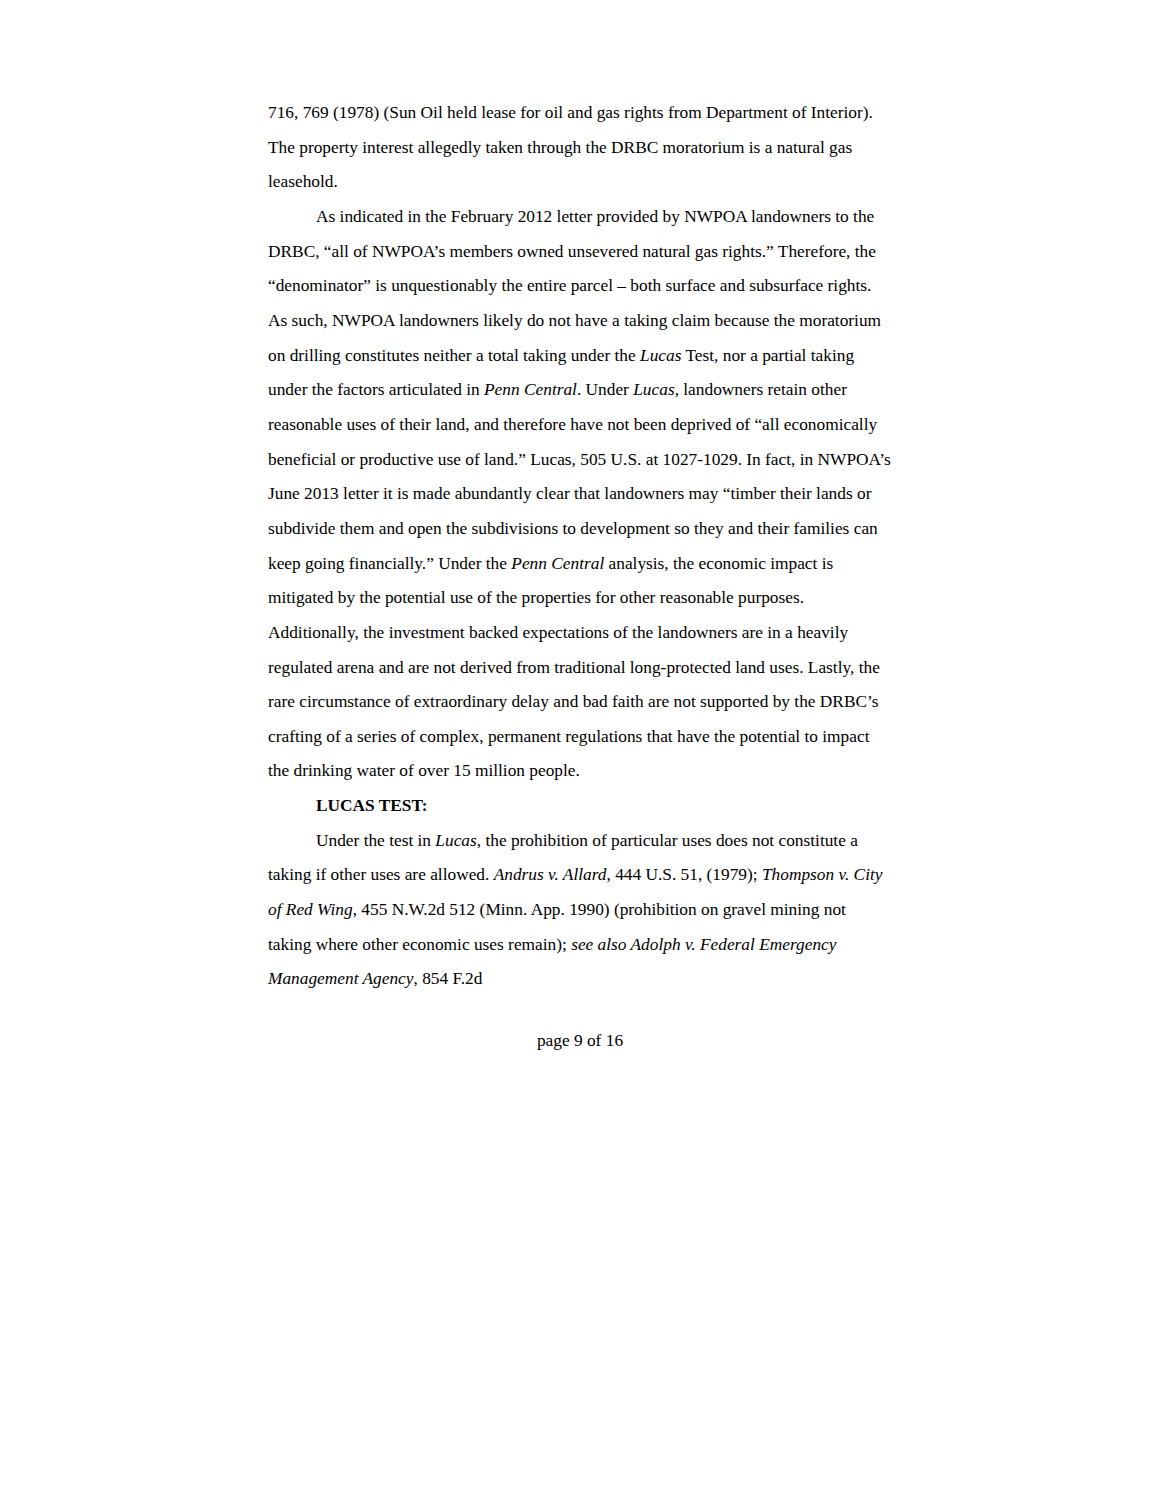716, 769 (1978) (Sun Oil held lease for oil and gas rights from Department of Interior). The property interest allegedly taken through the DRBC moratorium is a natural gas leasehold.
As indicated in the February 2012 letter provided by NWPOA landowners to the DRBC, “all of NWPOA’s members owned unsevered natural gas rights.” Therefore, the “denominator” is unquestionably the entire parcel – both surface and subsurface rights. As such, NWPOA landowners likely do not have a taking claim because the moratorium on drilling constitutes neither a total taking under the Lucas Test, nor a partial taking under the factors articulated in Penn Central. Under Lucas, landowners retain other reasonable uses of their land, and therefore have not been deprived of “all economically beneficial or productive use of land.” Lucas, 505 U.S. at 1027-1029. In fact, in NWPOA’s June 2013 letter it is made abundantly clear that landowners may “timber their lands or subdivide them and open the subdivisions to development so they and their families can keep going financially.” Under the Penn Central analysis, the economic impact is mitigated by the potential use of the properties for other reasonable purposes. Additionally, the investment backed expectations of the landowners are in a heavily regulated arena and are not derived from traditional long-protected land uses. Lastly, the rare circumstance of extraordinary delay and bad faith are not supported by the DRBC’s crafting of a series of complex, permanent regulations that have the potential to impact the drinking water of over 15 million people.
LUCAS TEST:
Under the test in Lucas, the prohibition of particular uses does not constitute a taking if other uses are allowed. Andrus v. Allard, 444 U.S. 51, (1979); Thompson v. City of Red Wing, 455 N.W.2d 512 (Minn. App. 1990) (prohibition on gravel mining not taking where other economic uses remain); see also Adolph v. Federal Emergency Management Agency, 854 F.2d
page 9 of 16